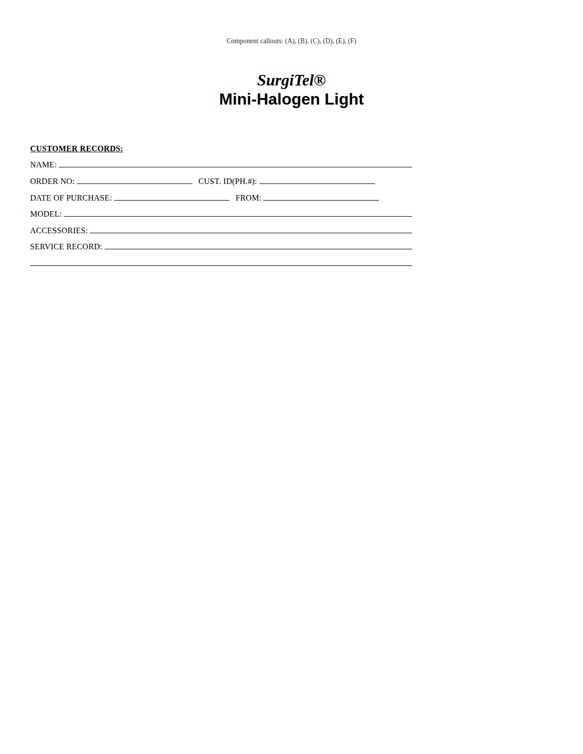Component callouts: (A), (B), (C), (D), (E), (F)
SurgiTel® Mini-Halogen Light
Customer Records:
Name:
Order No: Cust. ID(Ph.#):
Date of Purchase: From:
Model:
Accessories:
Service Record: